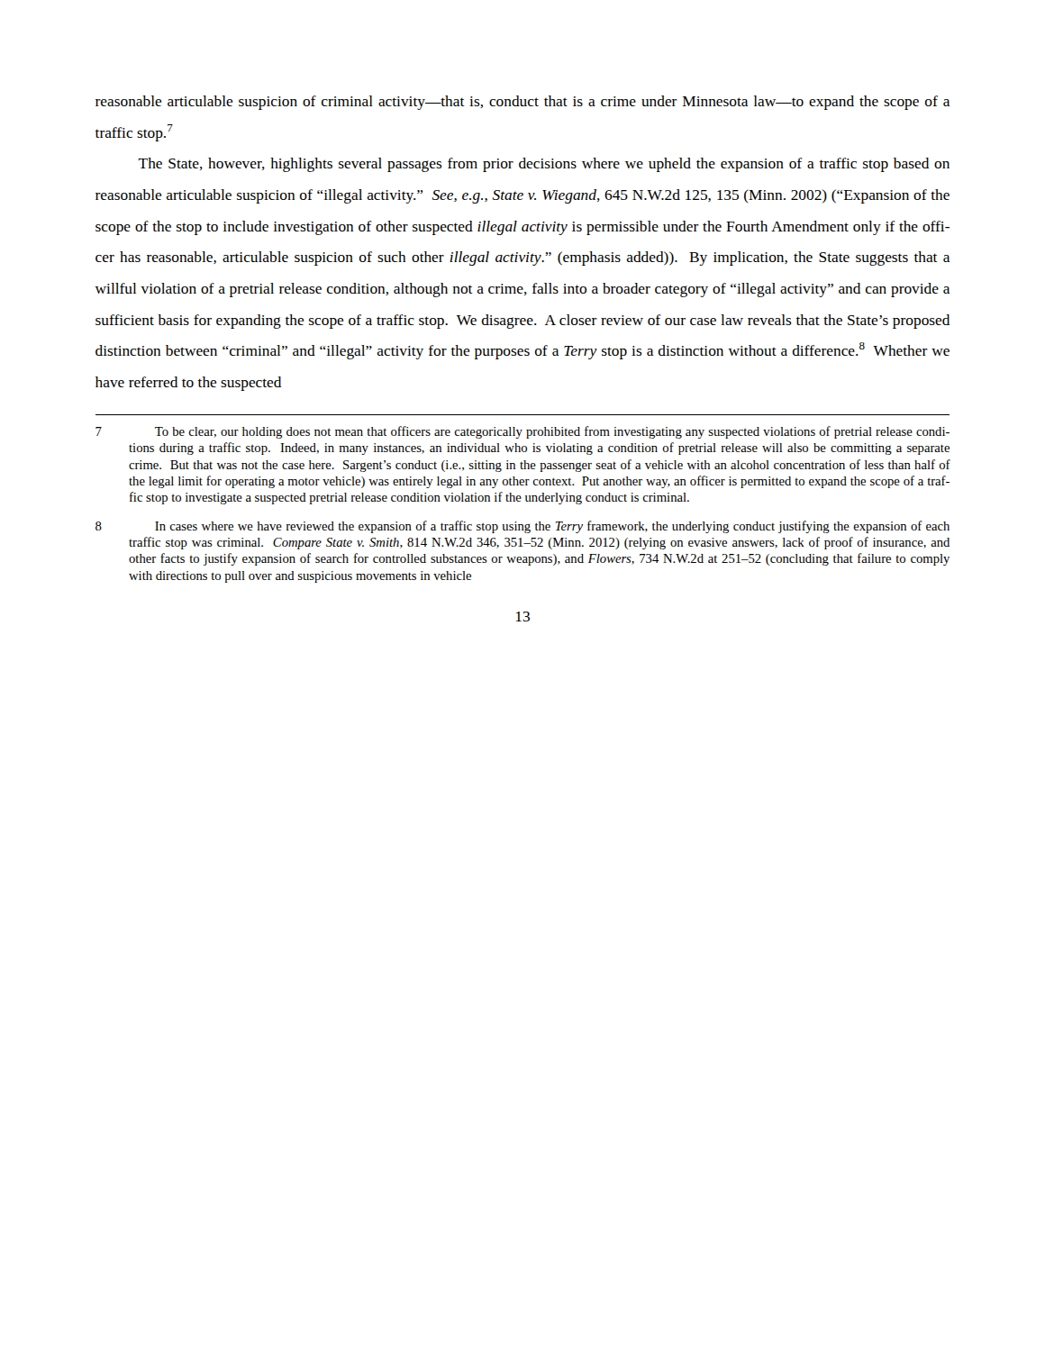reasonable articulable suspicion of criminal activity—that is, conduct that is a crime under Minnesota law—to expand the scope of a traffic stop.7
The State, however, highlights several passages from prior decisions where we upheld the expansion of a traffic stop based on reasonable articulable suspicion of “illegal activity.” See, e.g., State v. Wiegand, 645 N.W.2d 125, 135 (Minn. 2002) (“Expansion of the scope of the stop to include investigation of other suspected illegal activity is permissible under the Fourth Amendment only if the officer has reasonable, articulable suspicion of such other illegal activity.” (emphasis added)). By implication, the State suggests that a willful violation of a pretrial release condition, although not a crime, falls into a broader category of “illegal activity” and can provide a sufficient basis for expanding the scope of a traffic stop. We disagree. A closer review of our case law reveals that the State’s proposed distinction between “criminal” and “illegal” activity for the purposes of a Terry stop is a distinction without a difference.8 Whether we have referred to the suspected
7
To be clear, our holding does not mean that officers are categorically prohibited from investigating any suspected violations of pretrial release conditions during a traffic stop. Indeed, in many instances, an individual who is violating a condition of pretrial release will also be committing a separate crime. But that was not the case here. Sargent’s conduct (i.e., sitting in the passenger seat of a vehicle with an alcohol concentration of less than half of the legal limit for operating a motor vehicle) was entirely legal in any other context. Put another way, an officer is permitted to expand the scope of a traffic stop to investigate a suspected pretrial release condition violation if the underlying conduct is criminal.
8
In cases where we have reviewed the expansion of a traffic stop using the Terry framework, the underlying conduct justifying the expansion of each traffic stop was criminal. Compare State v. Smith, 814 N.W.2d 346, 351–52 (Minn. 2012) (relying on evasive answers, lack of proof of insurance, and other facts to justify expansion of search for controlled substances or weapons), and Flowers, 734 N.W.2d at 251–52 (concluding that failure to comply with directions to pull over and suspicious movements in vehicle
13